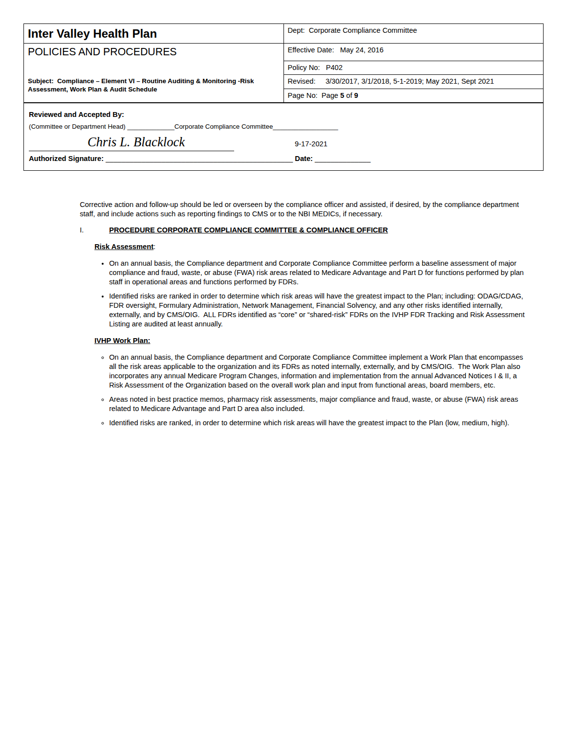| Inter Valley Health Plan | Dept: Corporate Compliance Committee |
| POLICIES AND PROCEDURES | Effective Date: May 24, 2016 |
| | Policy No: P402 |
| Subject: Compliance – Element VI – Routine Auditing & Monitoring -Risk Assessment, Work Plan & Audit Schedule | Revised: 3/30/2017, 3/1/2018, 5-1-2019; May 2021, Sept 2021 |
| Page No: Page 5 of 9 |
| Reviewed and Accepted By: (Committee or Department Head) _____________Corporate Compliance Committee__________________ Chris L. Blacklock 9-17-2021 Authorized Signature: _______________________________________________ Date: ______________ |
Corrective action and follow-up should be led or overseen by the compliance officer and assisted, if desired, by the compliance department staff, and include actions such as reporting findings to CMS or to the NBI MEDICs, if necessary.
I. PROCEDURE CORPORATE COMPLIANCE COMMITTEE & COMPLIANCE OFFICER
Risk Assessment:
On an annual basis, the Compliance department and Corporate Compliance Committee perform a baseline assessment of major compliance and fraud, waste, or abuse (FWA) risk areas related to Medicare Advantage and Part D for functions performed by plan staff in operational areas and functions performed by FDRs.
Identified risks are ranked in order to determine which risk areas will have the greatest impact to the Plan; including: ODAG/CDAG, FDR oversight, Formulary Administration, Network Management, Financial Solvency, and any other risks identified internally, externally, and by CMS/OIG. ALL FDRs identified as “core” or “shared-risk” FDRs on the IVHP FDR Tracking and Risk Assessment Listing are audited at least annually.
IVHP Work Plan:
On an annual basis, the Compliance department and Corporate Compliance Committee implement a Work Plan that encompasses all the risk areas applicable to the organization and its FDRs as noted internally, externally, and by CMS/OIG. The Work Plan also incorporates any annual Medicare Program Changes, information and implementation from the annual Advanced Notices I & II, a Risk Assessment of the Organization based on the overall work plan and input from functional areas, board members, etc.
Areas noted in best practice memos, pharmacy risk assessments, major compliance and fraud, waste, or abuse (FWA) risk areas related to Medicare Advantage and Part D area also included.
Identified risks are ranked, in order to determine which risk areas will have the greatest impact to the Plan (low, medium, high).